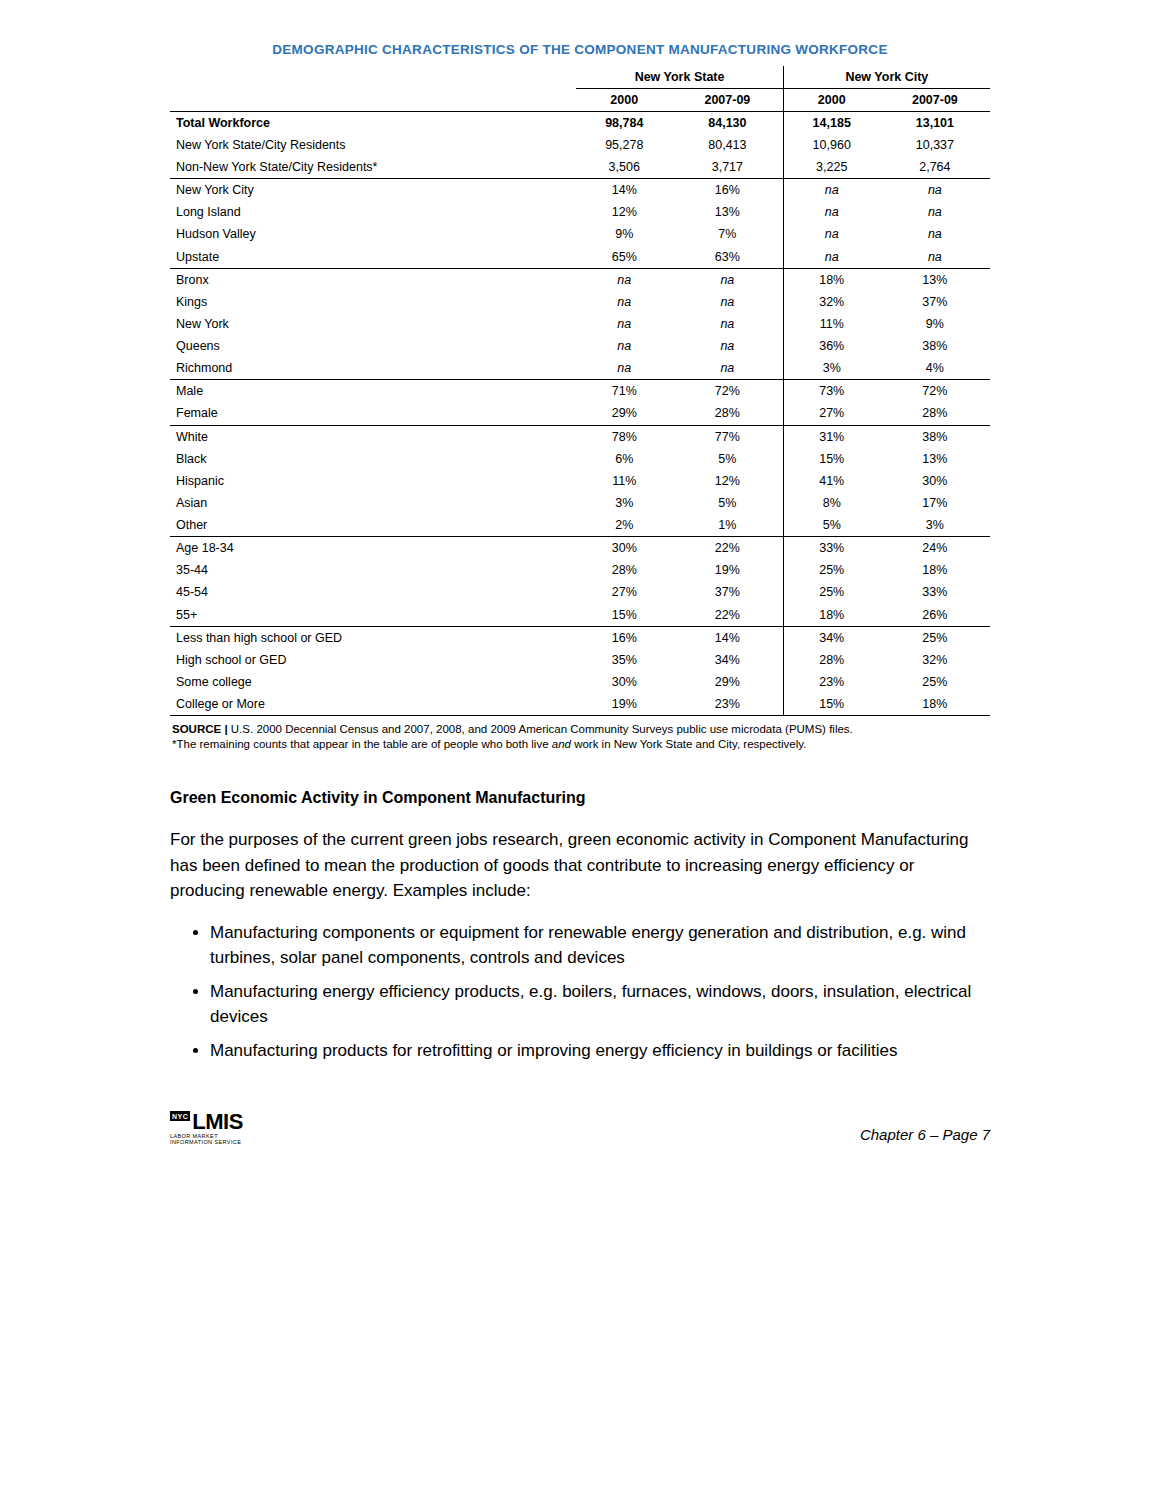Demographic Characteristics of the Component Manufacturing Workforce
| | New York State | New York City |
| --- | --- | --- |
| | 2000 | 2007-09 | 2000 | 2007-09 |
| Total Workforce | 98,784 | 84,130 | 14,185 | 13,101 |
| New York State/City Residents | 95,278 | 80,413 | 10,960 | 10,337 |
| Non-New York State/City Residents* | 3,506 | 3,717 | 3,225 | 2,764 |
| New York City | 14% | 16% | na | na |
| Long Island | 12% | 13% | na | na |
| Hudson Valley | 9% | 7% | na | na |
| Upstate | 65% | 63% | na | na |
| Bronx | na | na | 18% | 13% |
| Kings | na | na | 32% | 37% |
| New York | na | na | 11% | 9% |
| Queens | na | na | 36% | 38% |
| Richmond | na | na | 3% | 4% |
| Male | 71% | 72% | 73% | 72% |
| Female | 29% | 28% | 27% | 28% |
| White | 78% | 77% | 31% | 38% |
| Black | 6% | 5% | 15% | 13% |
| Hispanic | 11% | 12% | 41% | 30% |
| Asian | 3% | 5% | 8% | 17% |
| Other | 2% | 1% | 5% | 3% |
| Age 18-34 | 30% | 22% | 33% | 24% |
| 35-44 | 28% | 19% | 25% | 18% |
| 45-54 | 27% | 37% | 25% | 33% |
| 55+ | 15% | 22% | 18% | 26% |
| Less than high school or GED | 16% | 14% | 34% | 25% |
| High school or GED | 35% | 34% | 28% | 32% |
| Some college | 30% | 29% | 23% | 25% |
| College or More | 19% | 23% | 15% | 18% |
SOURCE | U.S. 2000 Decennial Census and 2007, 2008, and 2009 American Community Surveys public use microdata (PUMS) files.
*The remaining counts that appear in the table are of people who both live and work in New York State and City, respectively.
Green Economic Activity in Component Manufacturing
For the purposes of the current green jobs research, green economic activity in Component Manufacturing has been defined to mean the production of goods that contribute to increasing energy efficiency or producing renewable energy. Examples include:
Manufacturing components or equipment for renewable energy generation and distribution, e.g. wind turbines, solar panel components, controls and devices
Manufacturing energy efficiency products, e.g. boilers, furnaces, windows, doors, insulation, electrical devices
Manufacturing products for retrofitting or improving energy efficiency in buildings or facilities
NYC LMIS
Labor Market
Information Service
Chapter 6 – Page 7